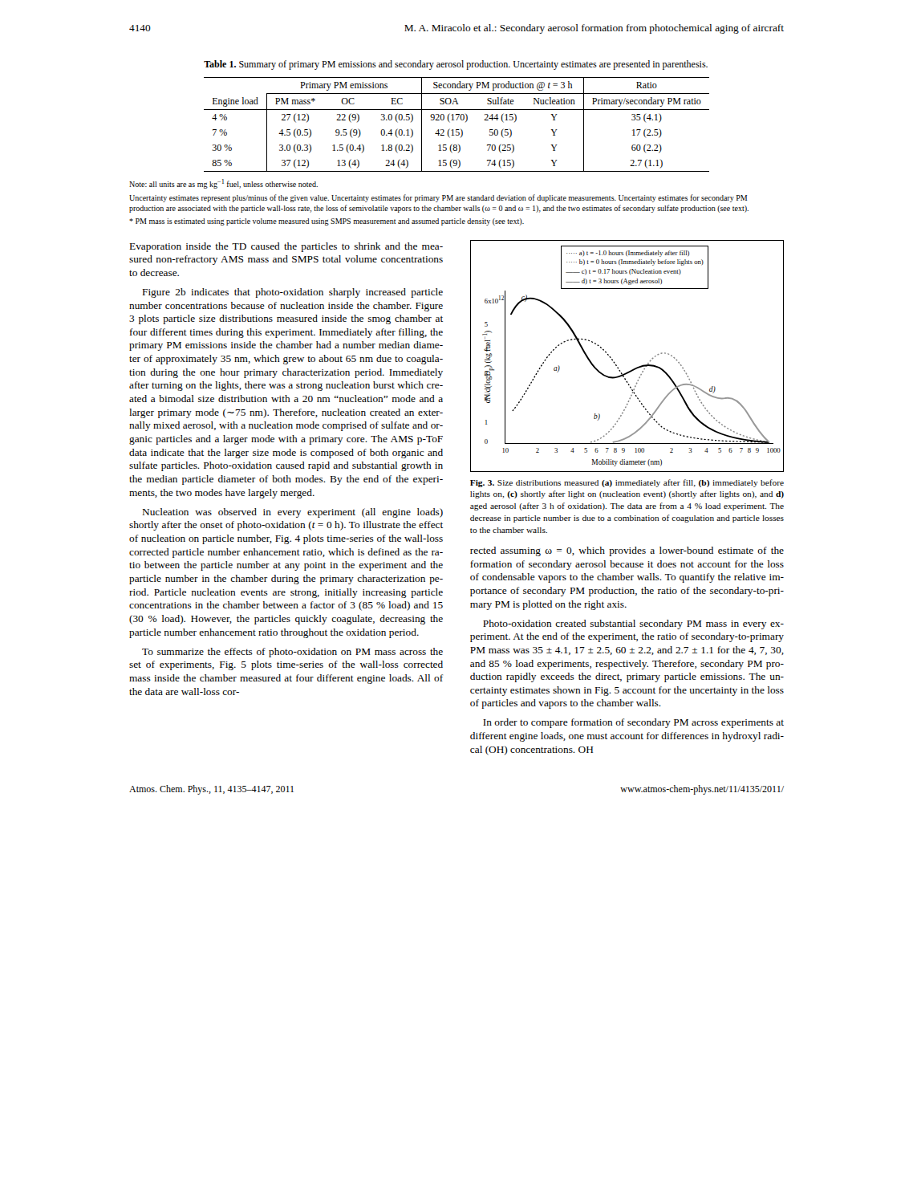4140 M. A. Miracolo et al.: Secondary aerosol formation from photochemical aging of aircraft
Table 1. Summary of primary PM emissions and secondary aerosol production. Uncertainty estimates are presented in parenthesis.
| | Primary PM emissions | Secondary PM production @ t = 3 h | Ratio |
| --- | --- | --- | --- |
| Engine load | PM mass* | OC | EC | SOA | Sulfate | Nucleation | Primary/secondary PM ratio |
| 4 % | 27 (12) | 22 (9) | 3.0 (0.5) | 920 (170) | 244 (15) | Y | 35 (4.1) |
| 7 % | 4.5 (0.5) | 9.5 (9) | 0.4 (0.1) | 42 (15) | 50 (5) | Y | 17 (2.5) |
| 30 % | 3.0 (0.3) | 1.5 (0.4) | 1.8 (0.2) | 15 (8) | 70 (25) | Y | 60 (2.2) |
| 85 % | 37 (12) | 13 (4) | 24 (4) | 15 (9) | 74 (15) | Y | 2.7 (1.1) |
Note: all units are as mg kg−1 fuel, unless otherwise noted.
Uncertainty estimates represent plus/minus of the given value. Uncertainty estimates for primary PM are standard deviation of duplicate measurements. Uncertainty estimates for secondary PM production are associated with the particle wall-loss rate, the loss of semivolatile vapors to the chamber walls (ω = 0 and ω = 1), and the two estimates of secondary sulfate production (see text).
* PM mass is estimated using particle volume measured using SMPS measurement and assumed particle density (see text).
Evaporation inside the TD caused the particles to shrink and the measured non-refractory AMS mass and SMPS total volume concentrations to decrease.
Figure 2b indicates that photo-oxidation sharply increased particle number concentrations because of nucleation inside the chamber. Figure 3 plots particle size distributions measured inside the smog chamber at four different times during this experiment. Immediately after filling, the primary PM emissions inside the chamber had a number median diameter of approximately 35 nm, which grew to about 65 nm due to coagulation during the one hour primary characterization period. Immediately after turning on the lights, there was a strong nucleation burst which created a bimodal size distribution with a 20 nm “nucleation” mode and a larger primary mode (∼75 nm). Therefore, nucleation created an externally mixed aerosol, with a nucleation mode comprised of sulfate and organic particles and a larger mode with a primary core. The AMS p-ToF data indicate that the larger size mode is composed of both organic and sulfate particles. Photo-oxidation caused rapid and substantial growth in the median particle diameter of both modes. By the end of the experiments, the two modes have largely merged.
Nucleation was observed in every experiment (all engine loads) shortly after the onset of photo-oxidation (t = 0 h). To illustrate the effect of nucleation on particle number, Fig. 4 plots time-series of the wall-loss corrected particle number enhancement ratio, which is defined as the ratio between the particle number at any point in the experiment and the particle number in the chamber during the primary characterization period. Particle nucleation events are strong, initially increasing particle concentrations in the chamber between a factor of 3 (85 % load) and 15 (30 % load). However, the particles quickly coagulate, decreasing the particle number enhancement ratio throughout the oxidation period.
To summarize the effects of photo-oxidation on PM mass across the set of experiments, Fig. 5 plots time-series of the wall-loss corrected mass inside the chamber measured at four different engine loads. All of the data are wall-loss cor-
····· a) t = -1.0 hours (Immediately after fill)
····· b) t = 0 hours (Immediately before lights on)
—— c) t = 0.17 hours (Nucleation event)
—— d) t = 3 hours (Aged aerosol)
dN/d(logDp) (kg fuel−1) 6x1012 5 4 3 2 1 0 c) a) b) d) 10 2 3 4 5 6 7 8 9 100 2 3 4 5 6 7 8 9 1000
Mobility diameter (nm)
Fig. 3. Size distributions measured (a) immediately after fill, (b) immediately before lights on, (c) shortly after light on (nucleation event) (shortly after lights on), and d) aged aerosol (after 3 h of oxidation). The data are from a 4 % load experiment. The decrease in particle number is due to a combination of coagulation and particle losses to the chamber walls.
rected assuming ω = 0, which provides a lower-bound estimate of the formation of secondary aerosol because it does not account for the loss of condensable vapors to the chamber walls. To quantify the relative importance of secondary PM production, the ratio of the secondary-to-primary PM is plotted on the right axis.
Photo-oxidation created substantial secondary PM mass in every experiment. At the end of the experiment, the ratio of secondary-to-primary PM mass was 35 ± 4.1, 17 ± 2.5, 60 ± 2.2, and 2.7 ± 1.1 for the 4, 7, 30, and 85 % load experiments, respectively. Therefore, secondary PM production rapidly exceeds the direct, primary particle emissions. The uncertainty estimates shown in Fig. 5 account for the uncertainty in the loss of particles and vapors to the chamber walls.
In order to compare formation of secondary PM across experiments at different engine loads, one must account for differences in hydroxyl radical (OH) concentrations. OH
Atmos. Chem. Phys., 11, 4135–4147, 2011 www.atmos-chem-phys.net/11/4135/2011/